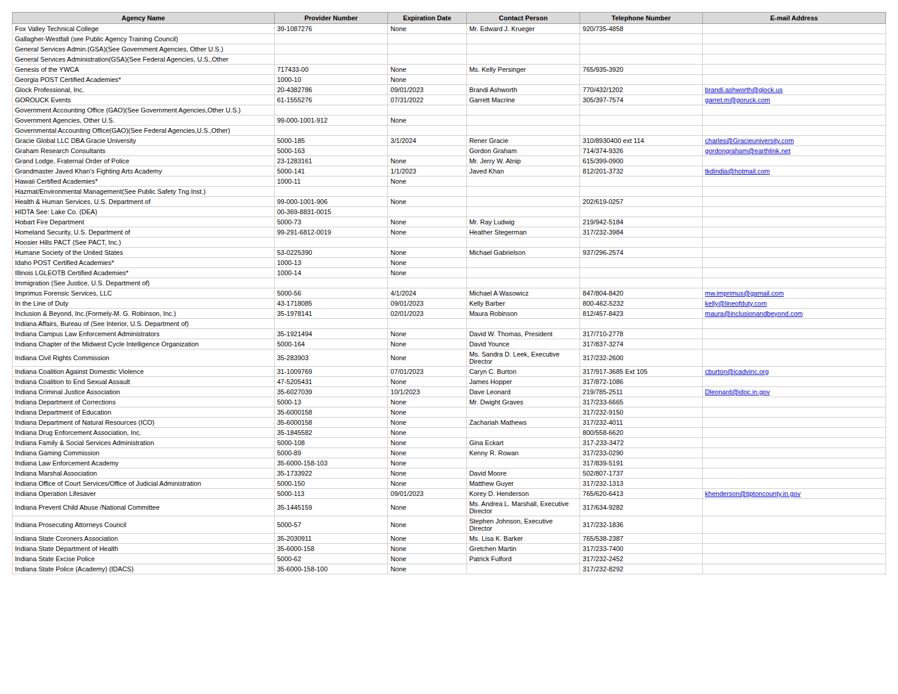| Agency Name | Provider Number | Expiration Date | Contact Person | Telephone Number | E-mail Address |
| --- | --- | --- | --- | --- | --- |
| Fox Valley Technical College | 39-1087276 | None | Mr. Edward J. Krueger | 920/735-4858 | |
| Gallagher-Westfall (see Public Agency Training Council) | | | | | |
| General Services Admin.(GSA)(See Government Agencies, Other U.S.) | | | | | |
| General Services Administration(GSA)(See Federal Agencies, U.S.,Other | | | | | |
| Genesis of the YWCA | 717433-00 | None | Ms. Kelly Persinger | 765/935-3920 | |
| Georgia POST Certified Academies* | 1000-10 | None | | | |
| Glock Professional, Inc. | 20-4382786 | 09/01/2023 | Brandi Ashworth | 770/432/1202 | brandi.ashworth@glock.us |
| GOROUCK Events | 61-1555276 | 07/31/2022 | Garrett Macrine | 305/397-7574 | garret.m@goruck.com |
| Government Accounting Office (GAO)(See Government Agencies,Other U.S.) | | | | | |
| Government Agencies, Other U.S. | 99-000-1001-912 | None | | | |
| Governmental Accounting Office(GAO)(See Federal Agencies,U.S.,Other) | | | | | |
| Gracie Global LLC DBA Gracie University | 5000-185 | 3/1/2024 | Rener Gracie | 310/8930400 ext 114 | charles@Gracieuniversity.com |
| Graham Research Consultants | 5000-163 | | Gordon Graham | 714/374-9326 | gordongraham@earthlink.net |
| Grand Lodge, Fraternal Order of Police | 23-1283161 | None | Mr. Jerry W. Atnip | 615/399-0900 | |
| Grandmaster Javed Khan's Fighting Arts Academy | 5000-141 | 1/1/2023 | Javed Khan | 812/201-3732 | tkdindia@hotmail.com |
| Hawaii Certified Academies* | 1000-11 | None | | | |
| Hazmat/Environmental Management(See Public Safety Tng.Inst.) | | | | | |
| Health & Human Services, U.S. Department of | 99-000-1001-906 | None | | 202/619-0257 | |
| HIDTA See: Lake Co. (DEA) | 00-369-8831-0015 | | | | |
| Hobart Fire Department | 5000-73 | None | Mr. Ray Ludwig | 219/942-5184 | |
| Homeland Security, U.S. Department of | 99-291-6812-0019 | None | Heather Stegerman | 317/232-3984 | |
| Hoosier Hills PACT (See PACT, Inc.) | | | | | |
| Humane Society of the United States | 53-0225390 | None | Michael Gabrielson | 937/296-2574 | |
| Idaho POST Certified Academies* | 1000-13 | None | | | |
| Illinois LGLEOTB Certified Academies* | 1000-14 | None | | | |
| Immigration (See Justice, U.S. Department of) | | | | | |
| Imprimus Forensic Services, LLC | 5000-56 | 4/1/2024 | Michael A Wasowicz | 847/804-8420 | mw.imprimus@gamail.com |
| In the Line of Duty | 43-1718085 | 09/01/2023 | Kelly Barber | 800-462-5232 | kelly@lineofduty.com |
| Inclusion & Beyond, Inc.(Formely-M. G. Robinson, Inc.) | 35-1978141 | 02/01/2023 | Maura Robinson | 812/457-8423 | maura@inclusionandbeyond.com |
| Indiana Affairs, Bureau of (See Interior, U.S. Department of) | | | | | |
| Indiana Campus Law Enforcement Administrators | 35-1921494 | None | David W. Thomas, President | 317/710-2778 | |
| Indiana Chapter of the Midwest Cycle Intelligence Organization | 5000-164 | None | David Younce | 317/837-3274 | |
| Indiana Civil Rights Commission | 35-283903 | None | Ms. Sandra D. Leek, Executive Director | 317/232-2600 | |
| Indiana Coalition Against Domestic Violence | 31-1009769 | 07/01/2023 | Caryn C. Burton | 317/917-3685 Ext 105 | cburton@icadvinc.org |
| Indiana Coalition to End Sexual Assault | 47-5205431 | None | James Hopper | 317/872-1086 | |
| Indiana Criminal Justice Association | 35-6027039 | 10/1/2023 | Dave Leonard | 219/785-2511 | Dleonard@idoc.in.gov |
| Indiana Department of Corrections | 5000-13 | None | Mr. Dwight Graves | 317/233-6665 | |
| Indiana Department of Education | 35-6000158 | None | | 317/232-9150 | |
| Indiana Department of Natural Resources (ICO) | 35-6000158 | None | Zachariah Mathews | 317/232-4011 | |
| Indiana Drug Enforcement Association, Inc. | 35-1845582 | None | | 800/558-6620 | |
| Indiana Family & Social Services Administration | 5000-108 | None | Gina Eckart | 317-233-3472 | |
| Indiana Gaming Commission | 5000-89 | None | Kenny R. Rowan | 317/233-0290 | |
| Indiana Law Enforcement Academy | 35-6000-158-103 | None | | 317/839-5191 | |
| Indiana Marshal Association | 35-1733922 | None | David Moore | 502/807-1737 | |
| Indiana Office of Court Services/Office of Judicial Administration | 5000-150 | None | Matthew Guyer | 317/232-1313 | |
| Indiana Operation Lifesaver | 5000-113 | 09/01/2023 | Korey D. Henderson | 765/620-6413 | khenderson@tiptoncounty.in.gov |
| Indiana Prevent Child Abuse /National Committee | 35-1445159 | None | Ms. Andrea L. Marshall, Executive Director | 317/634-9282 | |
| Indiana Prosecuting Attorneys Council | 5000-57 | None | Stephen Johnson, Executive Director | 317/232-1836 | |
| Indiana State Coroners Association | 35-2030911 | None | Ms. Lisa K. Barker | 765/538-2387 | |
| Indiana State Department of Health | 35-6000-158 | None | Gretchen Martin | 317/233-7400 | |
| Indiana State Excise Police | 5000-62 | None | Patrick Fulford | 317/232-2452 | |
| Indiana State Police (Academy) (IDACS) | 35-6000-158-100 | None | | 317/232-8292 | |